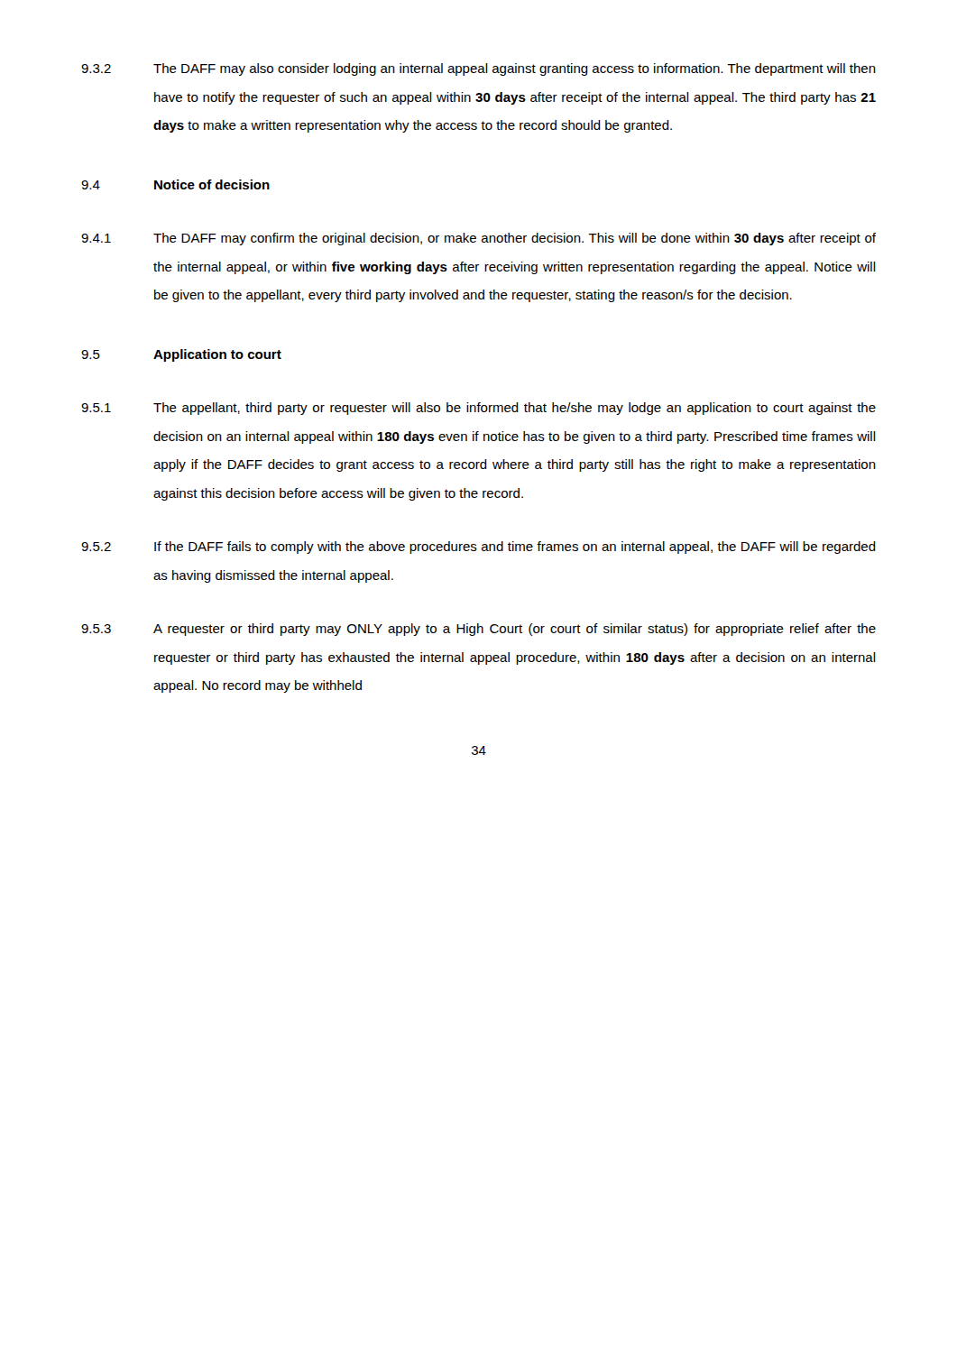9.3.2
The DAFF may also consider lodging an internal appeal against granting access to information. The department will then have to notify the requester of such an appeal within 30 days after receipt of the internal appeal. The third party has 21 days to make a written representation why the access to the record should be granted.
9.4
Notice of decision
9.4.1
The DAFF may confirm the original decision, or make another decision. This will be done within 30 days after receipt of the internal appeal, or within five working days after receiving written representation regarding the appeal. Notice will be given to the appellant, every third party involved and the requester, stating the reason/s for the decision.
9.5
Application to court
9.5.1
The appellant, third party or requester will also be informed that he/she may lodge an application to court against the decision on an internal appeal within 180 days even if notice has to be given to a third party. Prescribed time frames will apply if the DAFF decides to grant access to a record where a third party still has the right to make a representation against this decision before access will be given to the record.
9.5.2
If the DAFF fails to comply with the above procedures and time frames on an internal appeal, the DAFF will be regarded as having dismissed the internal appeal.
9.5.3
A requester or third party may ONLY apply to a High Court (or court of similar status) for appropriate relief after the requester or third party has exhausted the internal appeal procedure, within 180 days after a decision on an internal appeal. No record may be withheld
34